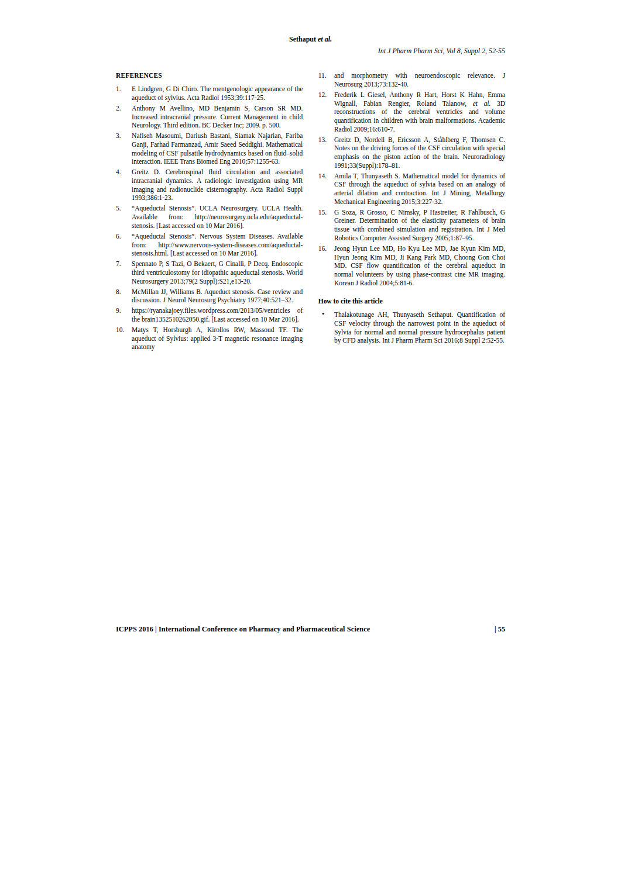Sethaput et al.
Int J Pharm Pharm Sci, Vol 8, Suppl 2, 52-55
REFERENCES
E Lindgren, G Di Chiro. The roentgenologic appearance of the aqueduct of sylvius. Acta Radiol 1953;39:117-25.
Anthony M Avellino, MD Benjamin S, Carson SR MD. Increased intracranial pressure. Current Management in child Neurology. Third edition. BC Decker Inc; 2009. p. 500.
Nafiseh Masoumi, Dariush Bastani, Siamak Najarian, Fariba Ganji, Farhad Farmanzad, Amir Saeed Seddighi. Mathematical modeling of CSF pulsatile hydrodynamics based on fluid–solid interaction. IEEE Trans Biomed Eng 2010;57:1255-63.
Greitz D. Cerebrospinal fluid circulation and associated intracranial dynamics. A radiologic investigation using MR imaging and radionuclide cisternography. Acta Radiol Suppl 1993;386:1-23.
“Aqueductal Stenosis”. UCLA Neurosurgery. UCLA Health. Available from: http://neurosurgery.ucla.edu/aqueductal-stenosis. [Last accessed on 10 Mar 2016].
“Aqueductal Stenosis”. Nervous System Diseases. Available from: http://www.nervous-system-diseases.com/aqueductal-stenosis.html. [Last accessed on 10 Mar 2016].
Spennato P, S Tazi, O Bekaert, G Cinalli, P Decq. Endoscopic third ventriculostomy for idiopathic aqueductal stenosis. World Neurosurgery 2013;79(2 Suppl):S21,e13-20.
McMillan JJ, Williams B. Aqueduct stenosis. Case review and discussion. J Neurol Neurosurg Psychiatry 1977;40:521–32.
https://ryanakajoey.files.wordpress.com/2013/05/ventricles of the brain1352510262050.gif. [Last accessed on 10 Mar 2016].
Matys T, Horsburgh A, Kirollos RW, Massoud TF. The aqueduct of Sylvius: applied 3-T magnetic resonance imaging anatomy
and morphometry with neuroendoscopic relevance. J Neurosurg 2013;73:132-40.
Frederik L Giesel, Anthony R Hart, Horst K Hahn, Emma Wignall, Fabian Rengier, Roland Talanow, et al. 3D reconstructions of the cerebral ventricles and volume quantification in children with brain malformations. Academic Radiol 2009;16:610-7.
Greitz D, Nordell B, Ericsson A, Ståhlberg F, Thomsen C. Notes on the driving forces of the CSF circulation with special emphasis on the piston action of the brain. Neuroradiology 1991;33(Suppl):178–81.
Amila T, Thunyaseth S. Mathematical model for dynamics of CSF through the aqueduct of sylvia based on an analogy of arterial dilation and contraction. Int J Mining, Metallurgy Mechanical Engineering 2015;3:227-32.
G Soza, R Grosso, C Nimsky, P Hastreiter, R Fahlbusch, G Greiner. Determination of the elasticity parameters of brain tissue with combined simulation and registration. Int J Med Robotics Computer Assisted Surgery 2005;1:87–95.
Jeong Hyun Lee MD, Ho Kyu Lee MD, Jae Kyun Kim MD, Hyun Jeong Kim MD, Ji Kang Park MD, Choong Gon Choi MD. CSF flow quantification of the cerebral aqueduct in normal volunteers by using phase-contrast cine MR imaging. Korean J Radiol 2004;5:81-6.
How to cite this article
Thalakotunage AH, Thunyaseth Sethaput. Quantification of CSF velocity through the narrowest point in the aqueduct of Sylvia for normal and normal pressure hydrocephalus patient by CFD analysis. Int J Pharm Pharm Sci 2016;8 Suppl 2:52-55.
ICPPS 2016 | International Conference on Pharmacy and Pharmaceutical Science | 55